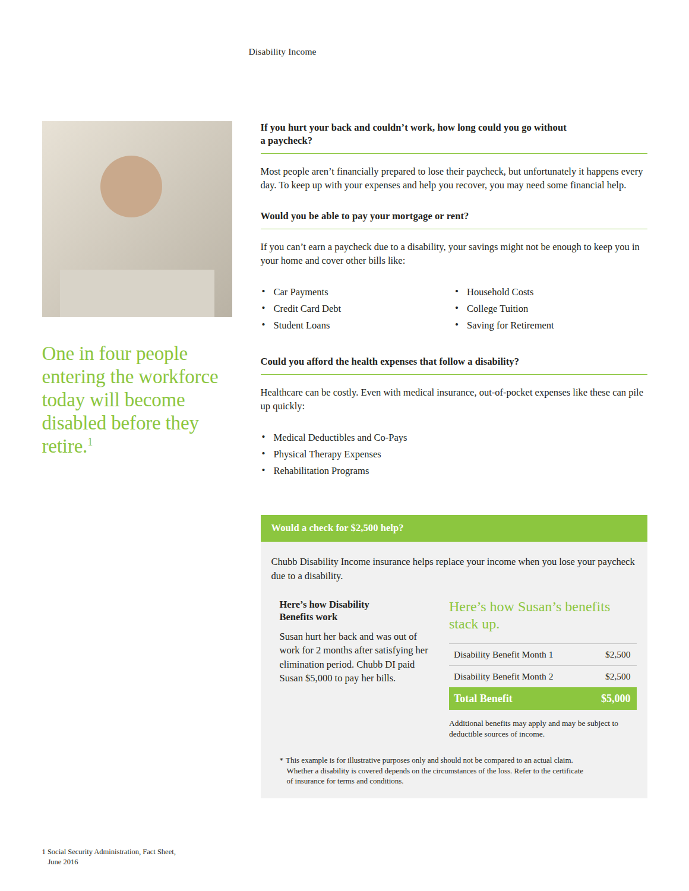Disability Income
One in four people entering the workforce today will become disabled before they retire.1
If you hurt your back and couldn’t work, how long could you go without
a paycheck?
Most people aren’t financially prepared to lose their paycheck, but unfortunately it happens every day. To keep up with your expenses and help you recover, you may need some financial help.
Would you be able to pay your mortgage or rent?
If you can’t earn a paycheck due to a disability, your savings might not be enough to keep you in your home and cover other bills like:
Car Payments
Credit Card Debt
Student Loans
Household Costs
College Tuition
Saving for Retirement
Could you afford the health expenses that follow a disability?
Healthcare can be costly. Even with medical insurance, out-of-pocket expenses like these can pile up quickly:
Medical Deductibles and Co-Pays
Physical Therapy Expenses
Rehabilitation Programs
Would a check for $2,500 help?
Chubb Disability Income insurance helps replace your income when you lose your paycheck due to a disability.
Here’s how Disability
Benefits work
Susan hurt her back and was out of work for 2 months after satisfying her elimination period. Chubb DI paid Susan $5,000 to pay her bills.
Here’s how Susan’s benefits stack up.
| Disability Benefit Month 1 | $2,500 |
| Disability Benefit Month 2 | $2,500 |
| Total Benefit | $5,000 |
Additional benefits may apply and may be subject to deductible sources of income.
*This example is for illustrative purposes only and should not be compared to an actual claim. Whether a disability is covered depends on the circumstances of the loss. Refer to the certificate of insurance for terms and conditions.
1 Social Security Administration, Fact Sheet, June 2016